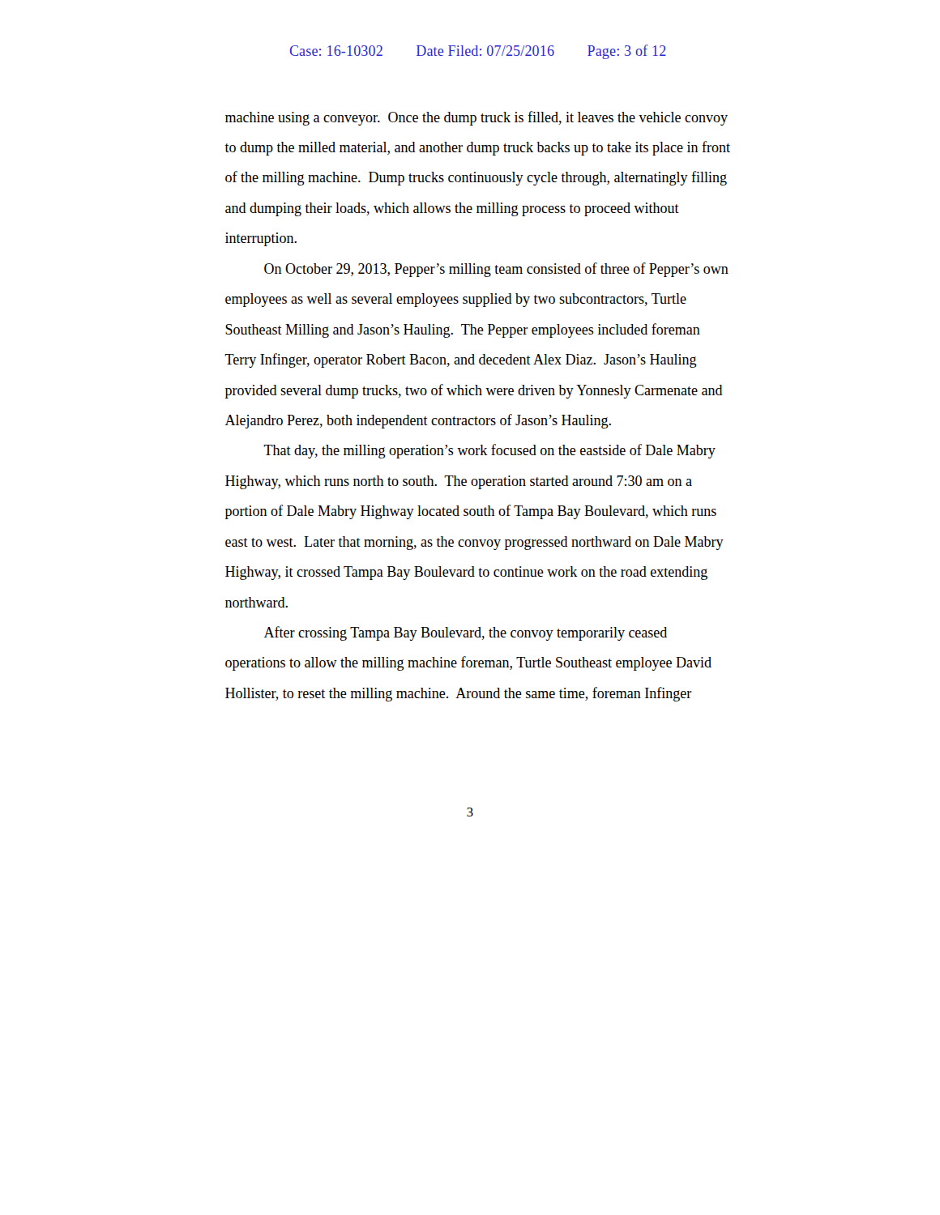Case: 16-10302 Date Filed: 07/25/2016 Page: 3 of 12
machine using a conveyor. Once the dump truck is filled, it leaves the vehicle convoy to dump the milled material, and another dump truck backs up to take its place in front of the milling machine. Dump trucks continuously cycle through, alternatingly filling and dumping their loads, which allows the milling process to proceed without interruption.
On October 29, 2013, Pepper’s milling team consisted of three of Pepper’s own employees as well as several employees supplied by two subcontractors, Turtle Southeast Milling and Jason’s Hauling. The Pepper employees included foreman Terry Infinger, operator Robert Bacon, and decedent Alex Diaz. Jason’s Hauling provided several dump trucks, two of which were driven by Yonnesly Carmenate and Alejandro Perez, both independent contractors of Jason’s Hauling.
That day, the milling operation’s work focused on the eastside of Dale Mabry Highway, which runs north to south. The operation started around 7:30 am on a portion of Dale Mabry Highway located south of Tampa Bay Boulevard, which runs east to west. Later that morning, as the convoy progressed northward on Dale Mabry Highway, it crossed Tampa Bay Boulevard to continue work on the road extending northward.
After crossing Tampa Bay Boulevard, the convoy temporarily ceased operations to allow the milling machine foreman, Turtle Southeast employee David Hollister, to reset the milling machine. Around the same time, foreman Infinger
3